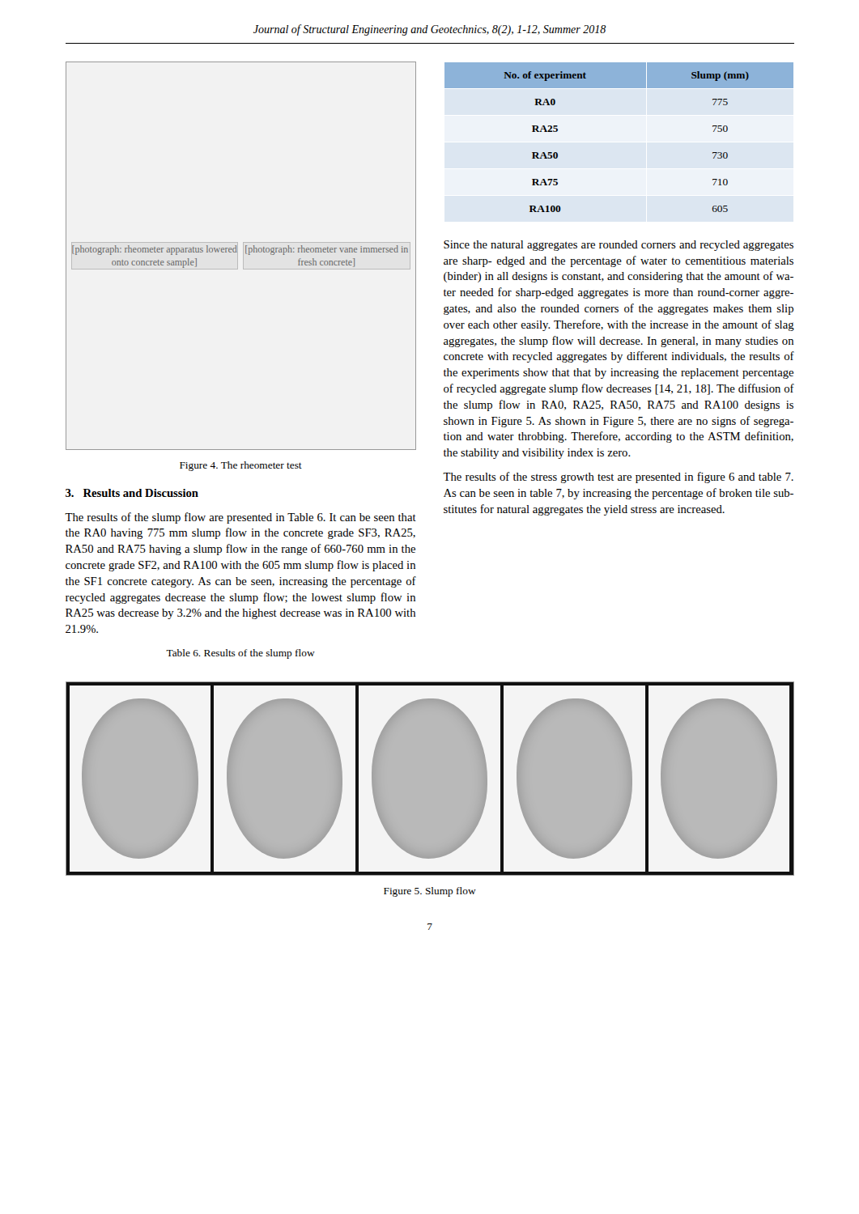Journal of Structural Engineering and Geotechnics, 8(2), 1-12, Summer 2018
[photograph: rheometer apparatus lowered onto concrete sample]
[photograph: rheometer vane immersed in fresh concrete]
Figure 4. The rheometer test
3. Results and Discussion
The results of the slump flow are presented in Table 6. It can be seen that the RA0 having 775 mm slump flow in the concrete grade SF3, RA25, RA50 and RA75 having a slump flow in the range of 660-760 mm in the concrete grade SF2, and RA100 with the 605 mm slump flow is placed in the SF1 concrete category. As can be seen, increasing the percentage of recycled aggregates decrease the slump flow; the lowest slump flow in RA25 was decrease by 3.2% and the highest decrease was in RA100 with 21.9%.
Table 6. Results of the slump flow
| No. of experiment | Slump (mm) |
| --- | --- |
| RA0 | 775 |
| RA25 | 750 |
| RA50 | 730 |
| RA75 | 710 |
| RA100 | 605 |
Since the natural aggregates are rounded corners and recycled aggregates are sharp- edged and the percentage of water to cementitious materials (binder) in all designs is constant, and considering that the amount of water needed for sharp-edged aggregates is more than round-corner aggregates, and also the rounded corners of the aggregates makes them slip over each other easily. Therefore, with the increase in the amount of slag aggregates, the slump flow will decrease. In general, in many studies on concrete with recycled aggregates by different individuals, the results of the experiments show that that by increasing the replacement percentage of recycled aggregate slump flow decreases [14, 21, 18]. The diffusion of the slump flow in RA0, RA25, RA50, RA75 and RA100 designs is shown in Figure 5. As shown in Figure 5, there are no signs of segregation and water throbbing. Therefore, according to the ASTM definition, the stability and visibility index is zero.
The results of the stress growth test are presented in figure 6 and table 7. As can be seen in table 7, by increasing the percentage of broken tile substitutes for natural aggregates the yield stress are increased.
Figure 5. Slump flow
7